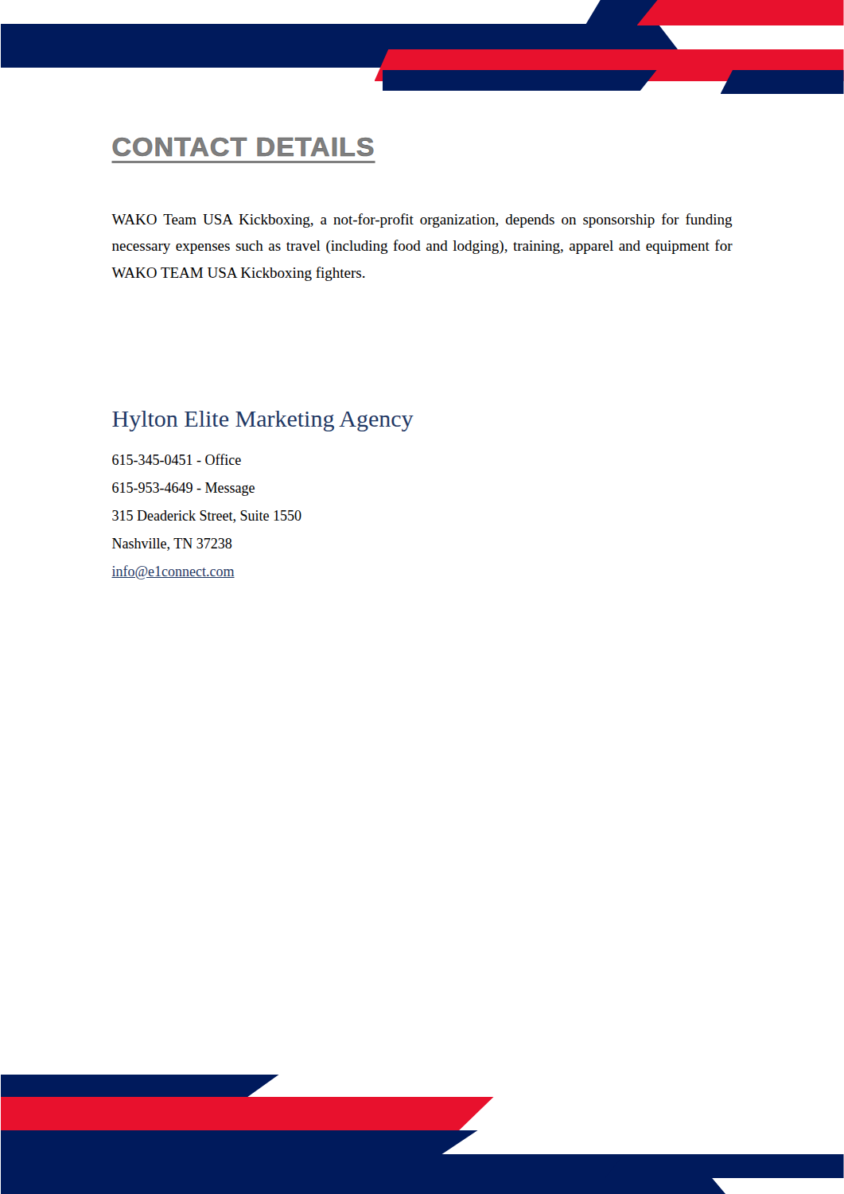Contact Details
WAKO Team USA Kickboxing, a not-for-profit organization, depends on sponsorship for funding necessary expenses such as travel (including food and lodging), training, apparel and equipment for WAKO TEAM USA Kickboxing fighters.
Hylton Elite Marketing Agency
615-345-0451 - Office
615-953-4649 - Message
315 Deaderick Street, Suite 1550
Nashville, TN 37238
info@e1connect.com